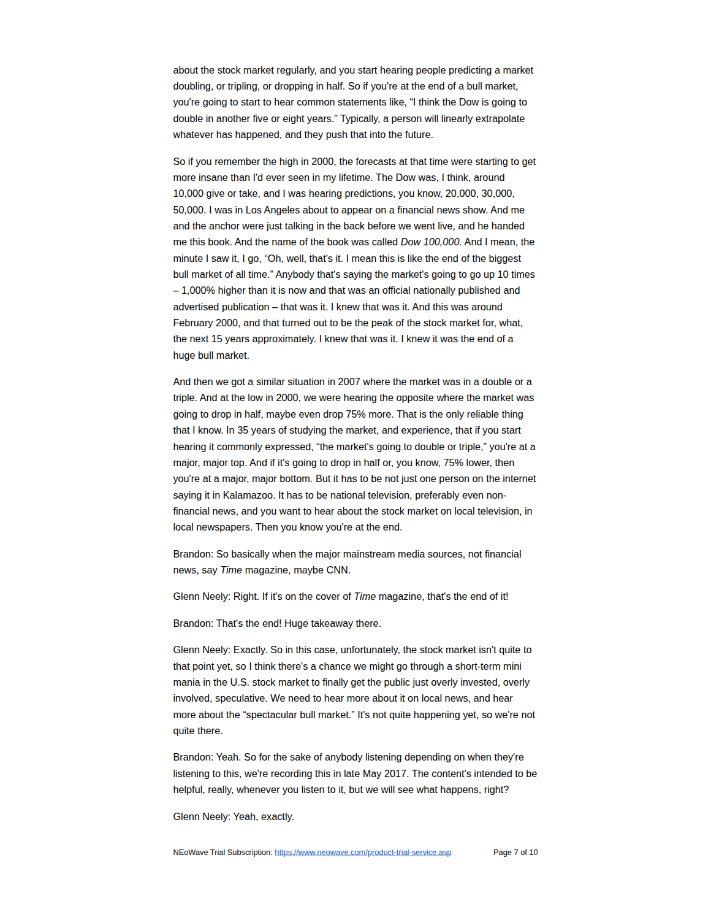about the stock market regularly, and you start hearing people predicting a market doubling, or tripling, or dropping in half. So if you're at the end of a bull market, you're going to start to hear common statements like, “I think the Dow is going to double in another five or eight years.” Typically, a person will linearly extrapolate whatever has happened, and they push that into the future.
So if you remember the high in 2000, the forecasts at that time were starting to get more insane than I'd ever seen in my lifetime. The Dow was, I think, around 10,000 give or take, and I was hearing predictions, you know, 20,000, 30,000, 50,000. I was in Los Angeles about to appear on a financial news show. And me and the anchor were just talking in the back before we went live, and he handed me this book. And the name of the book was called Dow 100,000. And I mean, the minute I saw it, I go, “Oh, well, that's it. I mean this is like the end of the biggest bull market of all time.” Anybody that's saying the market's going to go up 10 times – 1,000% higher than it is now and that was an official nationally published and advertised publication – that was it. I knew that was it. And this was around February 2000, and that turned out to be the peak of the stock market for, what, the next 15 years approximately. I knew that was it. I knew it was the end of a huge bull market.
And then we got a similar situation in 2007 where the market was in a double or a triple. And at the low in 2000, we were hearing the opposite where the market was going to drop in half, maybe even drop 75% more. That is the only reliable thing that I know. In 35 years of studying the market, and experience, that if you start hearing it commonly expressed, “the market's going to double or triple,” you're at a major, major top. And if it's going to drop in half or, you know, 75% lower, then you're at a major, major bottom. But it has to be not just one person on the internet saying it in Kalamazoo. It has to be national television, preferably even non-financial news, and you want to hear about the stock market on local television, in local newspapers. Then you know you're at the end.
Brandon: So basically when the major mainstream media sources, not financial news, say Time magazine, maybe CNN.
Glenn Neely: Right. If it's on the cover of Time magazine, that's the end of it!
Brandon: That's the end! Huge takeaway there.
Glenn Neely: Exactly. So in this case, unfortunately, the stock market isn't quite to that point yet, so I think there's a chance we might go through a short-term mini mania in the U.S. stock market to finally get the public just overly invested, overly involved, speculative. We need to hear more about it on local news, and hear more about the “spectacular bull market.” It's not quite happening yet, so we're not quite there.
Brandon: Yeah. So for the sake of anybody listening depending on when they're listening to this, we're recording this in late May 2017. The content's intended to be helpful, really, whenever you listen to it, but we will see what happens, right?
Glenn Neely: Yeah, exactly.
NEoWave Trial Subscription: https://www.neowave.com/product-trial-service.asp Page 7 of 10